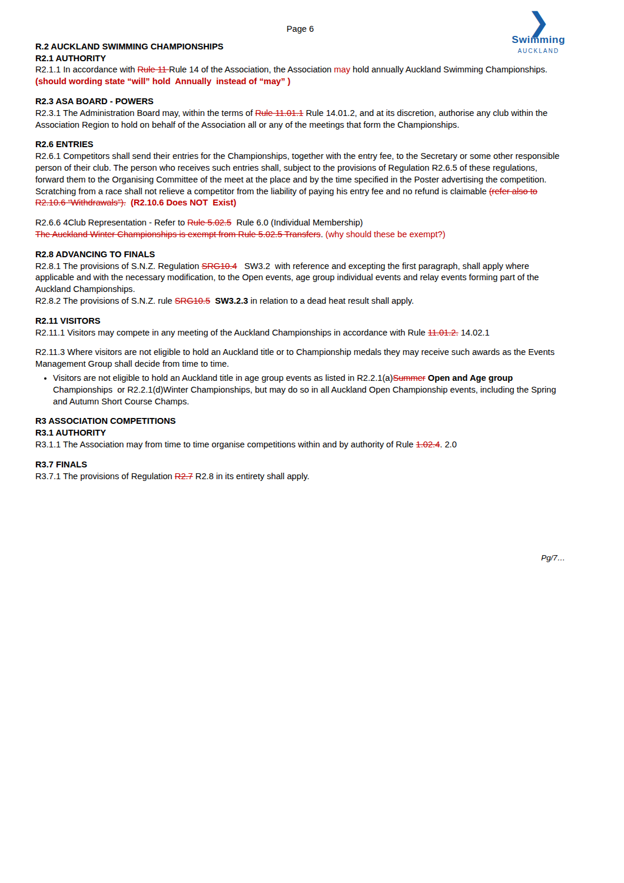Page 6
❯
Swimming
AUCKLAND
R.2 AUCKLAND SWIMMING CHAMPIONSHIPS
R2.1 AUTHORITY
R2.1.1 In accordance with Rule 11 Rule 14 of the Association, the Association may hold annually Auckland Swimming Championships. (should wording state “will” hold Annually instead of “may” )
R2.3 ASA BOARD - POWERS
R2.3.1 The Administration Board may, within the terms of Rule 11.01.1 Rule 14.01.2, and at its discretion, authorise any club within the Association Region to hold on behalf of the Association all or any of the meetings that form the Championships.
R2.6 ENTRIES
R2.6.1 Competitors shall send their entries for the Championships, together with the entry fee, to the Secretary or some other responsible person of their club. The person who receives such entries shall, subject to the provisions of Regulation R2.6.5 of these regulations, forward them to the Organising Committee of the meet at the place and by the time specified in the Poster advertising the competition. Scratching from a race shall not relieve a competitor from the liability of paying his entry fee and no refund is claimable (refer also to R2.10.6 “Withdrawals”). (R2.10.6 Does NOT Exist)
R2.6.6 4Club Representation - Refer to Rule 5.02.5 Rule 6.0 (Individual Membership)
The Auckland Winter Championships is exempt from Rule 5.02.5 Transfers. (why should these be exempt?)
R2.8 ADVANCING TO FINALS
R2.8.1 The provisions of S.N.Z. Regulation SRG10.4 SW3.2 with reference and excepting the first paragraph, shall apply where applicable and with the necessary modification, to the Open events, age group individual events and relay events forming part of the Auckland Championships.
R2.8.2 The provisions of S.N.Z. rule SRG10.5 SW3.2.3 in relation to a dead heat result shall apply.
R2.11 VISITORS
R2.11.1 Visitors may compete in any meeting of the Auckland Championships in accordance with Rule 11.01.2. 14.02.1
R2.11.3 Where visitors are not eligible to hold an Auckland title or to Championship medals they may receive such awards as the Events Management Group shall decide from time to time.
Visitors are not eligible to hold an Auckland title in age group events as listed in R2.2.1(a)Summer Open and Age group Championships or R2.2.1(d)Winter Championships, but may do so in all Auckland Open Championship events, including the Spring and Autumn Short Course Champs.
R3 ASSOCIATION COMPETITIONS
R3.1 AUTHORITY
R3.1.1 The Association may from time to time organise competitions within and by authority of Rule 1.02.4. 2.0
R3.7 FINALS
R3.7.1 The provisions of Regulation R2.7 R2.8 in its entirety shall apply.
Pg/7…